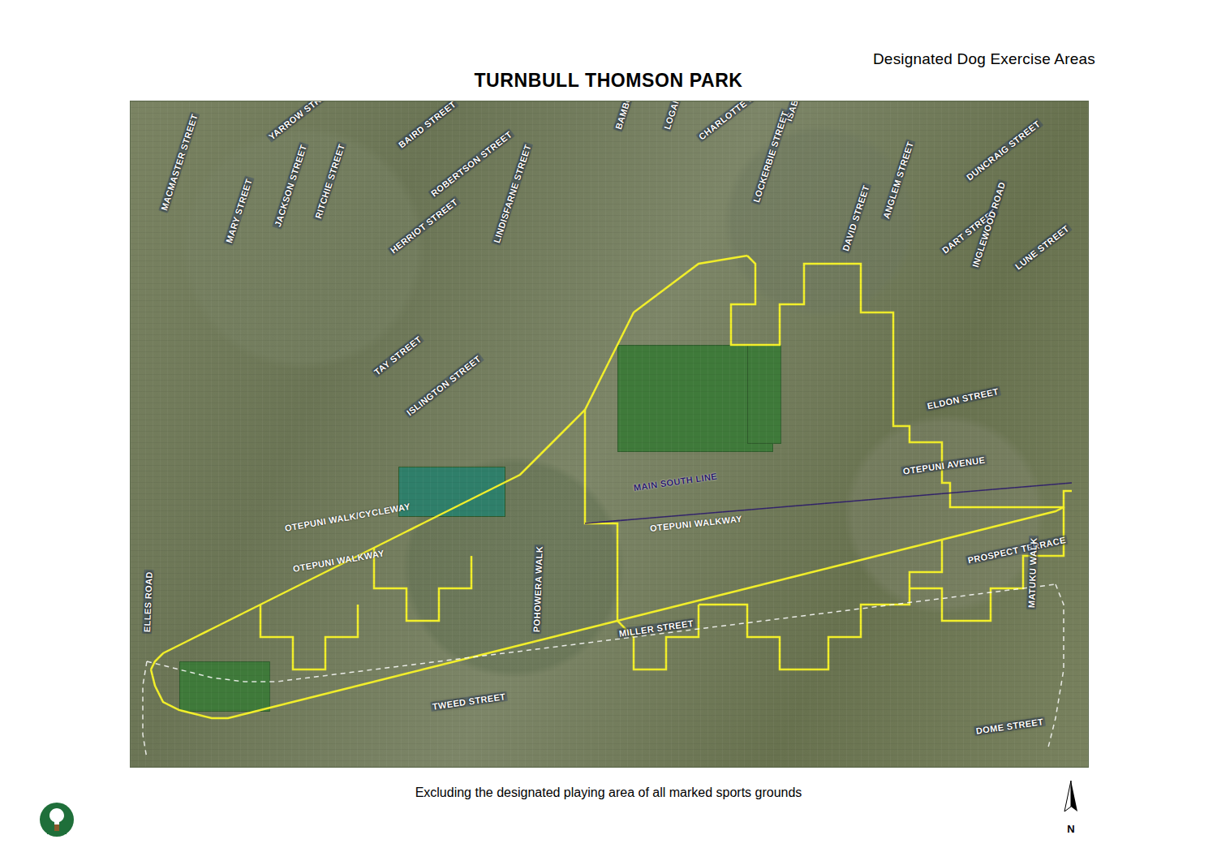Designated Dog Exercise Areas
TURNBULL THOMSON PARK
YARROW STREET
BAIRD STREET
ROBERTSON STREET
BAMBOROUGH STREET
LOGAN STREET
CHARLOTTE STREET
ISABELLA STREET
DUNCRAIG STREET
MACMASTER STREET
MARY STREET
JACKSON STREET
RITCHIE STREET
HERRIOT STREET
LINDISFARNE STREET
LOCKERBIE STREET
DAVID STREET
ANGLEM STREET
DART STREET
INGLEWOOD ROAD
LUNE STREET
TAY STREET
ISLINGTON STREET
ELDON STREET
OTEPUNI AVENUE
PROSPECT TERRACE
MATUKU WALK
POHOWERA WALK
MILLER STREET
TWEED STREET
DOME STREET
ELLES ROAD
MAIN SOUTH LINE
OTEPUNI WALK/CYCLEWAY
OTEPUNI WALKWAY
OTEPUNI WALKWAY
Excluding the designated playing area of all marked sports grounds
N